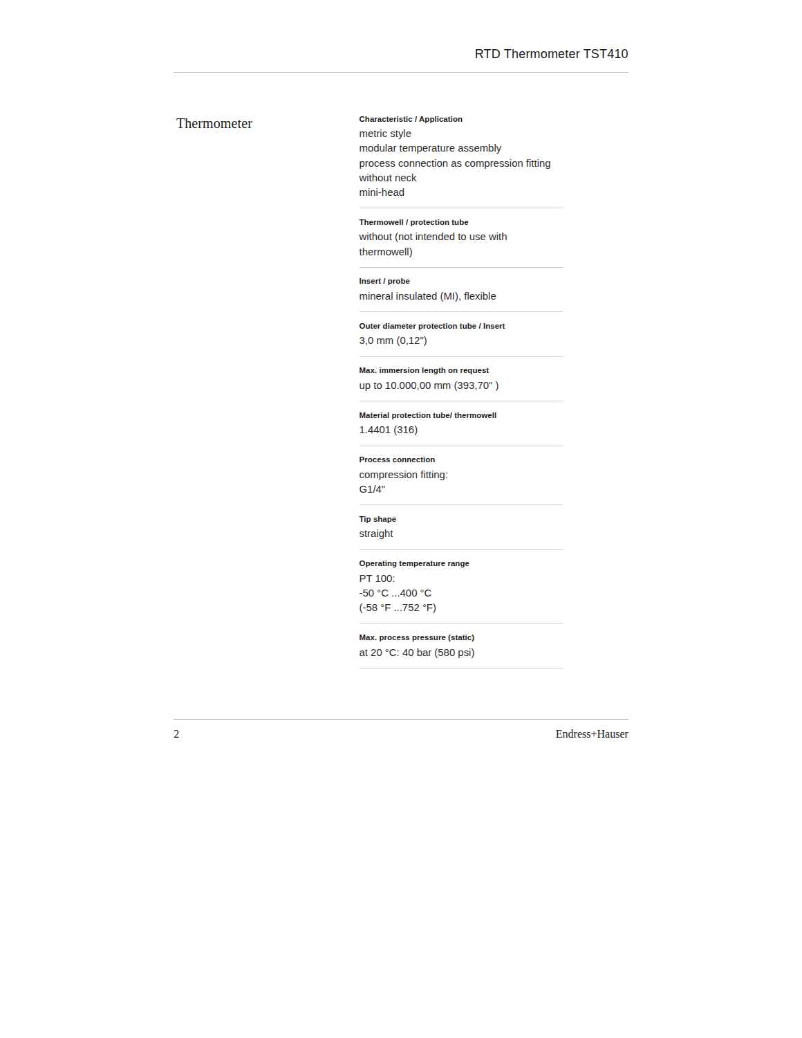RTD Thermometer TST410
Thermometer
Characteristic / Application
metric style modular temperature assembly process connection as compression fitting without neck mini-head
Thermowell / protection tube
without (not intended to use with thermowell)
Insert / probe
mineral insulated (MI), flexible
Outer diameter protection tube / Insert
3,0 mm (0,12")
Max. immersion length on request
up to 10.000,00 mm (393,70" )
Material protection tube/ thermowell
1.4401 (316)
Process connection
compression fitting: G1/4"
Tip shape
straight
Operating temperature range
PT 100: -50 °C ...400 °C (-58 °F ...752 °F)
Max. process pressure (static)
at 20 °C: 40 bar (580 psi)
2
Endress+Hauser